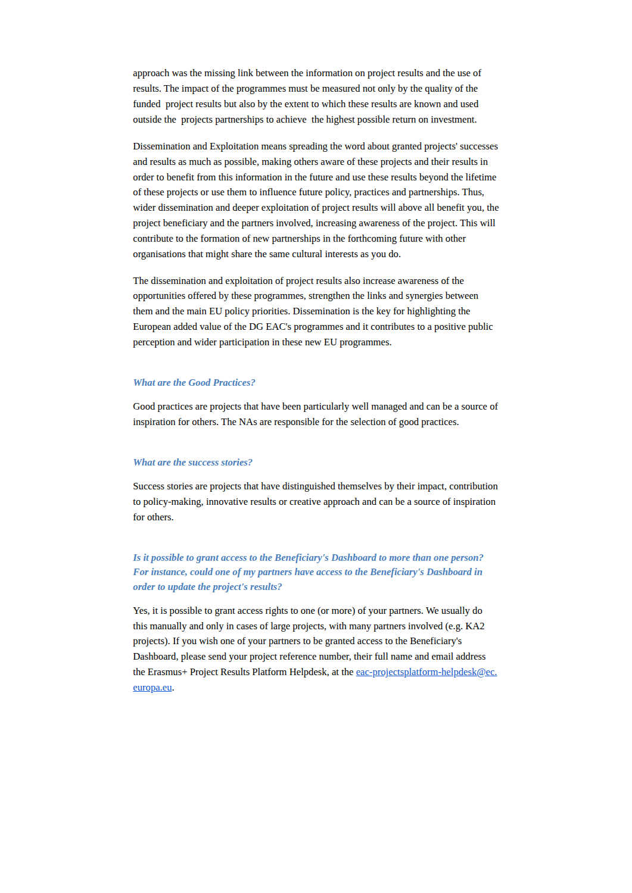approach was the missing link between the information on project results and the use of results. The impact of the programmes must be measured not only by the quality of the funded project results but also by the extent to which these results are known and used outside the projects partnerships to achieve the highest possible return on investment.
Dissemination and Exploitation means spreading the word about granted projects' successes and results as much as possible, making others aware of these projects and their results in order to benefit from this information in the future and use these results beyond the lifetime of these projects or use them to influence future policy, practices and partnerships. Thus, wider dissemination and deeper exploitation of project results will above all benefit you, the project beneficiary and the partners involved, increasing awareness of the project. This will contribute to the formation of new partnerships in the forthcoming future with other organisations that might share the same cultural interests as you do.
The dissemination and exploitation of project results also increase awareness of the opportunities offered by these programmes, strengthen the links and synergies between them and the main EU policy priorities. Dissemination is the key for highlighting the European added value of the DG EAC's programmes and it contributes to a positive public perception and wider participation in these new EU programmes.
What are the Good Practices?
Good practices are projects that have been particularly well managed and can be a source of inspiration for others. The NAs are responsible for the selection of good practices.
What are the success stories?
Success stories are projects that have distinguished themselves by their impact, contribution to policy-making, innovative results or creative approach and can be a source of inspiration for others.
Is it possible to grant access to the Beneficiary's Dashboard to more than one person? For instance, could one of my partners have access to the Beneficiary's Dashboard in order to update the project's results?
Yes, it is possible to grant access rights to one (or more) of your partners. We usually do this manually and only in cases of large projects, with many partners involved (e.g. KA2 projects). If you wish one of your partners to be granted access to the Beneficiary's Dashboard, please send your project reference number, their full name and email address the Erasmus+ Project Results Platform Helpdesk, at the eac-projectsplatform-helpdesk@ec.europa.eu.